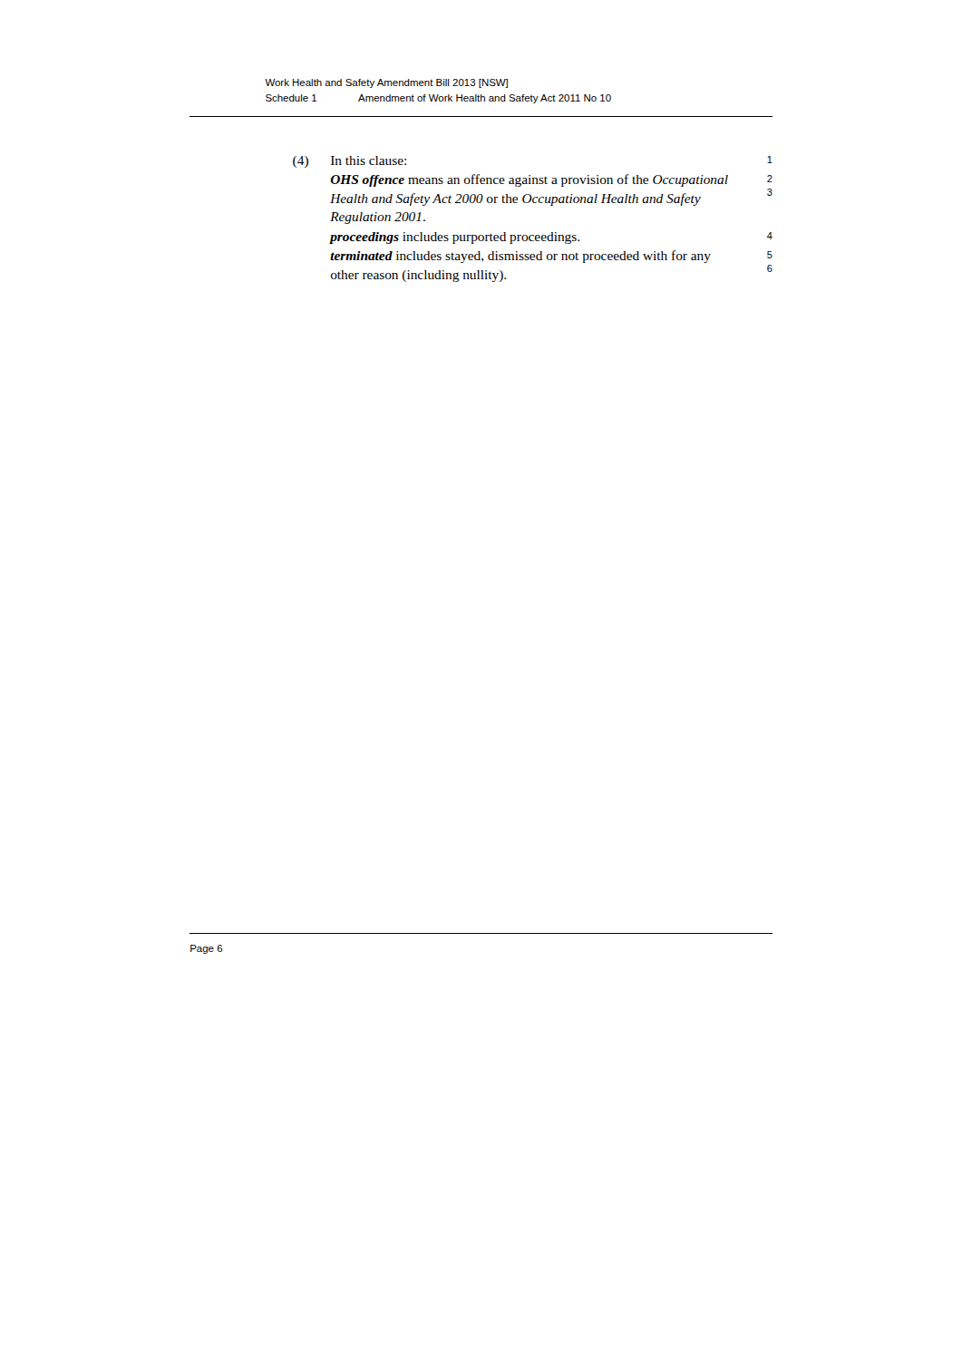Work Health and Safety Amendment Bill 2013 [NSW]
Schedule 1 Amendment of Work Health and Safety Act 2011 No 10
(4)
In this clause:
1
OHS offence means an offence against a provision of the Occupational Health and Safety Act 2000 or the Occupational Health and Safety Regulation 2001.
23
proceedings includes purported proceedings.
4
terminated includes stayed, dismissed or not proceeded with for any other reason (including nullity).
56
Page 6